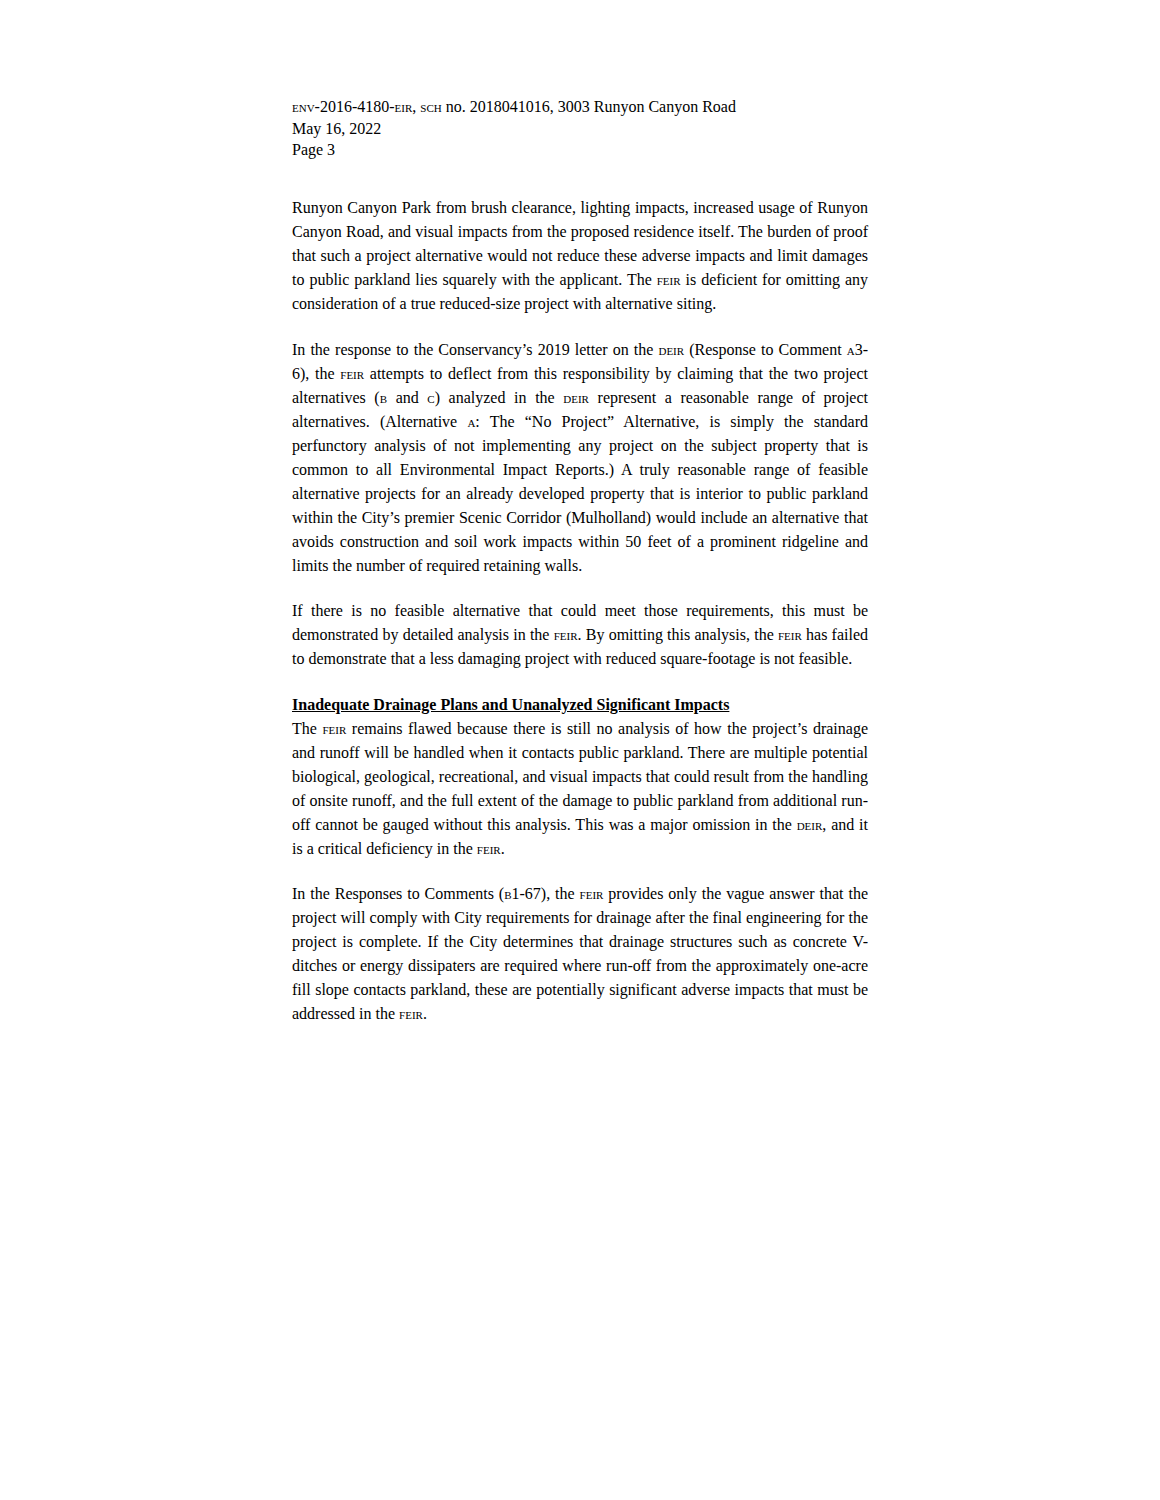env-2016-4180-eir, sch no. 2018041016, 3003 Runyon Canyon Road
May 16, 2022
Page 3
Runyon Canyon Park from brush clearance, lighting impacts, increased usage of Runyon Canyon Road, and visual impacts from the proposed residence itself. The burden of proof that such a project alternative would not reduce these adverse impacts and limit damages to public parkland lies squarely with the applicant. The feir is deficient for omitting any consideration of a true reduced-size project with alternative siting.
In the response to the Conservancy’s 2019 letter on the deir (Response to Comment a3-6), the feir attempts to deflect from this responsibility by claiming that the two project alternatives (b and c) analyzed in the deir represent a reasonable range of project alternatives. (Alternative a: The “No Project” Alternative, is simply the standard perfunctory analysis of not implementing any project on the subject property that is common to all Environmental Impact Reports.) A truly reasonable range of feasible alternative projects for an already developed property that is interior to public parkland within the City’s premier Scenic Corridor (Mulholland) would include an alternative that avoids construction and soil work impacts within 50 feet of a prominent ridgeline and limits the number of required retaining walls.
If there is no feasible alternative that could meet those requirements, this must be demonstrated by detailed analysis in the feir. By omitting this analysis, the feir has failed to demonstrate that a less damaging project with reduced square-footage is not feasible.
Inadequate Drainage Plans and Unanalyzed Significant Impacts
The feir remains flawed because there is still no analysis of how the project’s drainage and runoff will be handled when it contacts public parkland. There are multiple potential biological, geological, recreational, and visual impacts that could result from the handling of onsite runoff, and the full extent of the damage to public parkland from additional run-off cannot be gauged without this analysis. This was a major omission in the deir, and it is a critical deficiency in the feir.
In the Responses to Comments (b1-67), the feir provides only the vague answer that the project will comply with City requirements for drainage after the final engineering for the project is complete. If the City determines that drainage structures such as concrete V-ditches or energy dissipaters are required where run-off from the approximately one-acre fill slope contacts parkland, these are potentially significant adverse impacts that must be addressed in the feir.